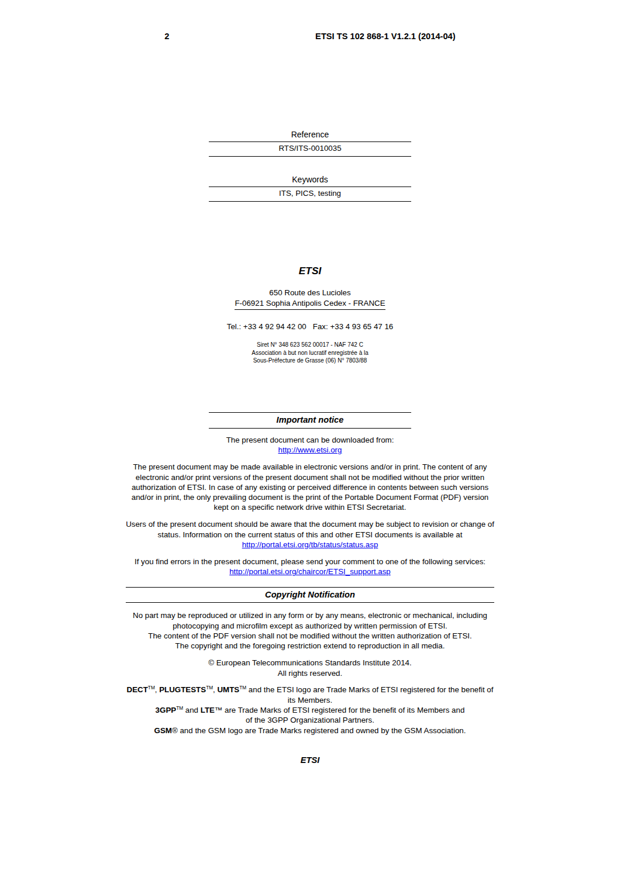2 ETSI TS 102 868-1 V1.2.1 (2014-04)
Reference
RTS/ITS-0010035
Keywords
ITS, PICS, testing
ETSI
650 Route des Lucioles
F-06921 Sophia Antipolis Cedex - FRANCE
Tel.: +33 4 92 94 42 00 Fax: +33 4 93 65 47 16
Siret N° 348 623 562 00017 - NAF 742 C
Association à but non lucratif enregistrée à la
Sous-Préfecture de Grasse (06) N° 7803/88
Important notice
The present document can be downloaded from:
http://www.etsi.org
The present document may be made available in electronic versions and/or in print. The content of any electronic and/or print versions of the present document shall not be modified without the prior written authorization of ETSI. In case of any existing or perceived difference in contents between such versions and/or in print, the only prevailing document is the print of the Portable Document Format (PDF) version kept on a specific network drive within ETSI Secretariat.
Users of the present document should be aware that the document may be subject to revision or change of status. Information on the current status of this and other ETSI documents is available at
http://portal.etsi.org/tb/status/status.asp
If you find errors in the present document, please send your comment to one of the following services:
http://portal.etsi.org/chaircor/ETSI_support.asp
Copyright Notification
No part may be reproduced or utilized in any form or by any means, electronic or mechanical, including photocopying and microfilm except as authorized by written permission of ETSI.
The content of the PDF version shall not be modified without the written authorization of ETSI.
The copyright and the foregoing restriction extend to reproduction in all media.
© European Telecommunications Standards Institute 2014.
All rights reserved.
DECT TM, PLUGTESTS TM, UMTS TM and the ETSI logo are Trade Marks of ETSI registered for the benefit of its Members.
3GPP TM and LTE™ are Trade Marks of ETSI registered for the benefit of its Members and
of the 3GPP Organizational Partners.
GSM® and the GSM logo are Trade Marks registered and owned by the GSM Association.
ETSI